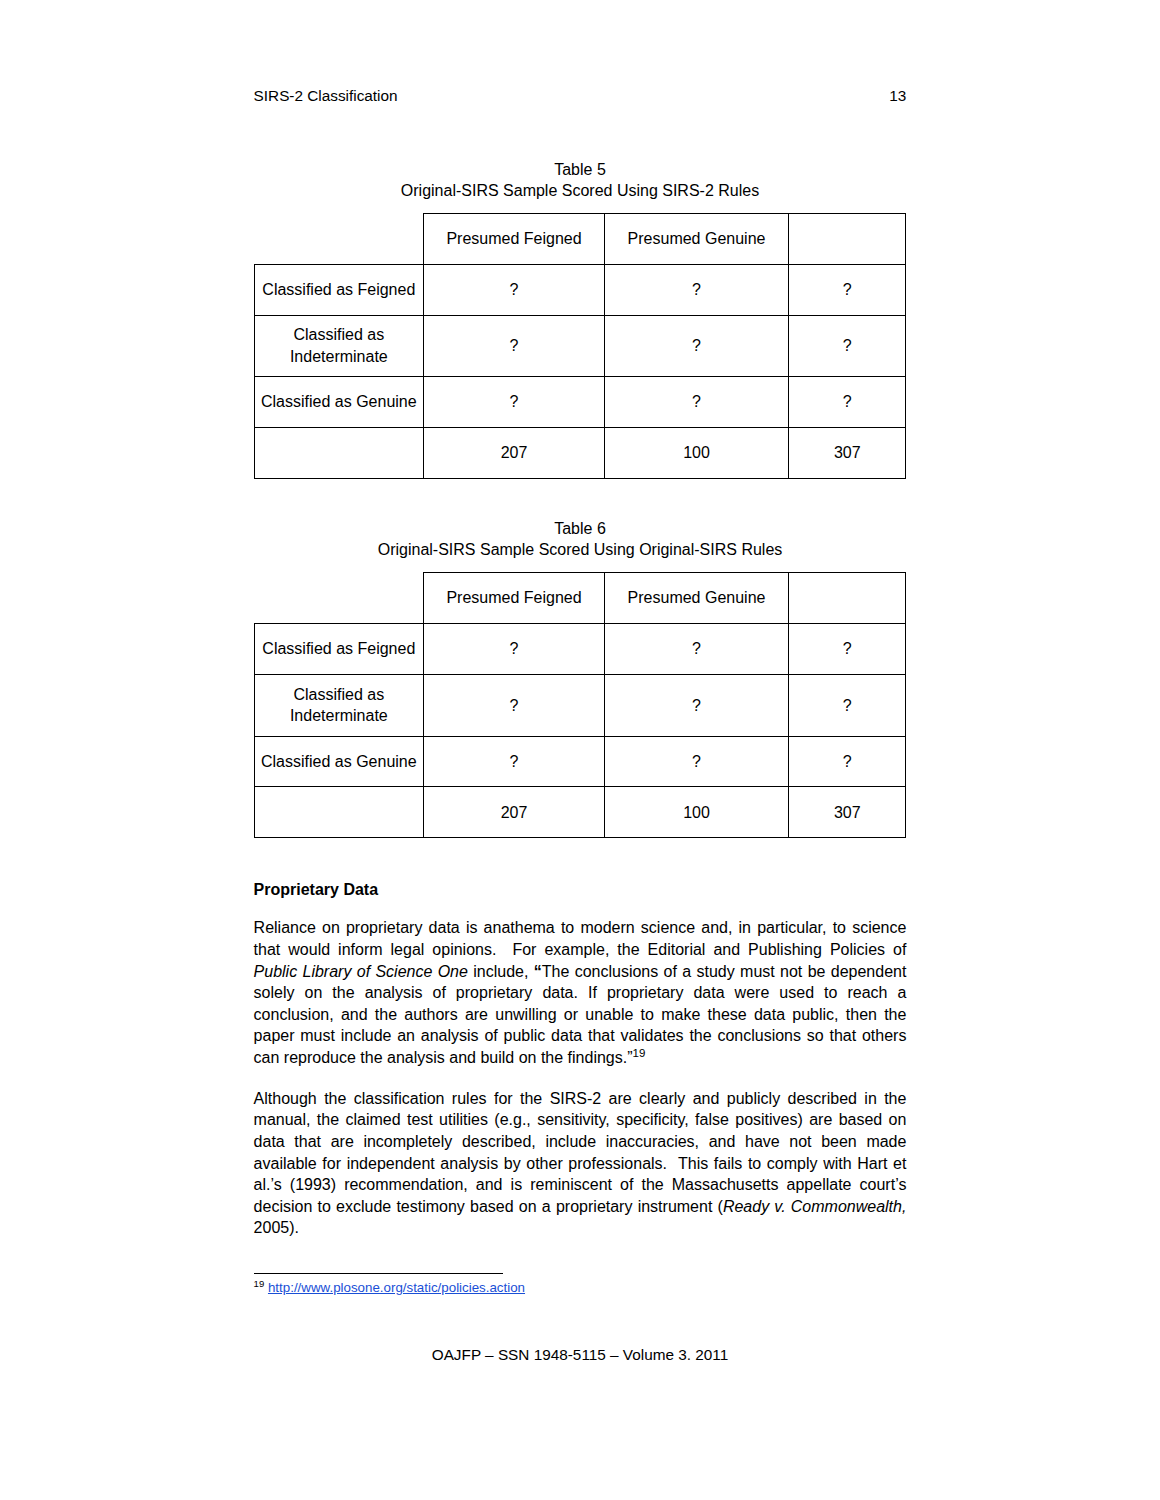SIRS-2 Classification 13
Table 5
Original-SIRS Sample Scored Using SIRS-2 Rules
| | Presumed Feigned | Presumed Genuine | |
| Classified as Feigned | ? | ? | ? |
| Classified as Indeterminate | ? | ? | ? |
| Classified as Genuine | ? | ? | ? |
| | 207 | 100 | 307 |
Table 6
Original-SIRS Sample Scored Using Original-SIRS Rules
| | Presumed Feigned | Presumed Genuine | |
| Classified as Feigned | ? | ? | ? |
| Classified as Indeterminate | ? | ? | ? |
| Classified as Genuine | ? | ? | ? |
| | 207 | 100 | 307 |
Proprietary Data
Reliance on proprietary data is anathema to modern science and, in particular, to science that would inform legal opinions. For example, the Editorial and Publishing Policies of Public Library of Science One include, “The conclusions of a study must not be dependent solely on the analysis of proprietary data. If proprietary data were used to reach a conclusion, and the authors are unwilling or unable to make these data public, then the paper must include an analysis of public data that validates the conclusions so that others can reproduce the analysis and build on the findings.”19
Although the classification rules for the SIRS-2 are clearly and publicly described in the manual, the claimed test utilities (e.g., sensitivity, specificity, false positives) are based on data that are incompletely described, include inaccuracies, and have not been made available for independent analysis by other professionals. This fails to comply with Hart et al.’s (1993) recommendation, and is reminiscent of the Massachusetts appellate court’s decision to exclude testimony based on a proprietary instrument (Ready v. Commonwealth, 2005).
19 http://www.plosone.org/static/policies.action
OAJFP – SSN 1948-5115 – Volume 3. 2011